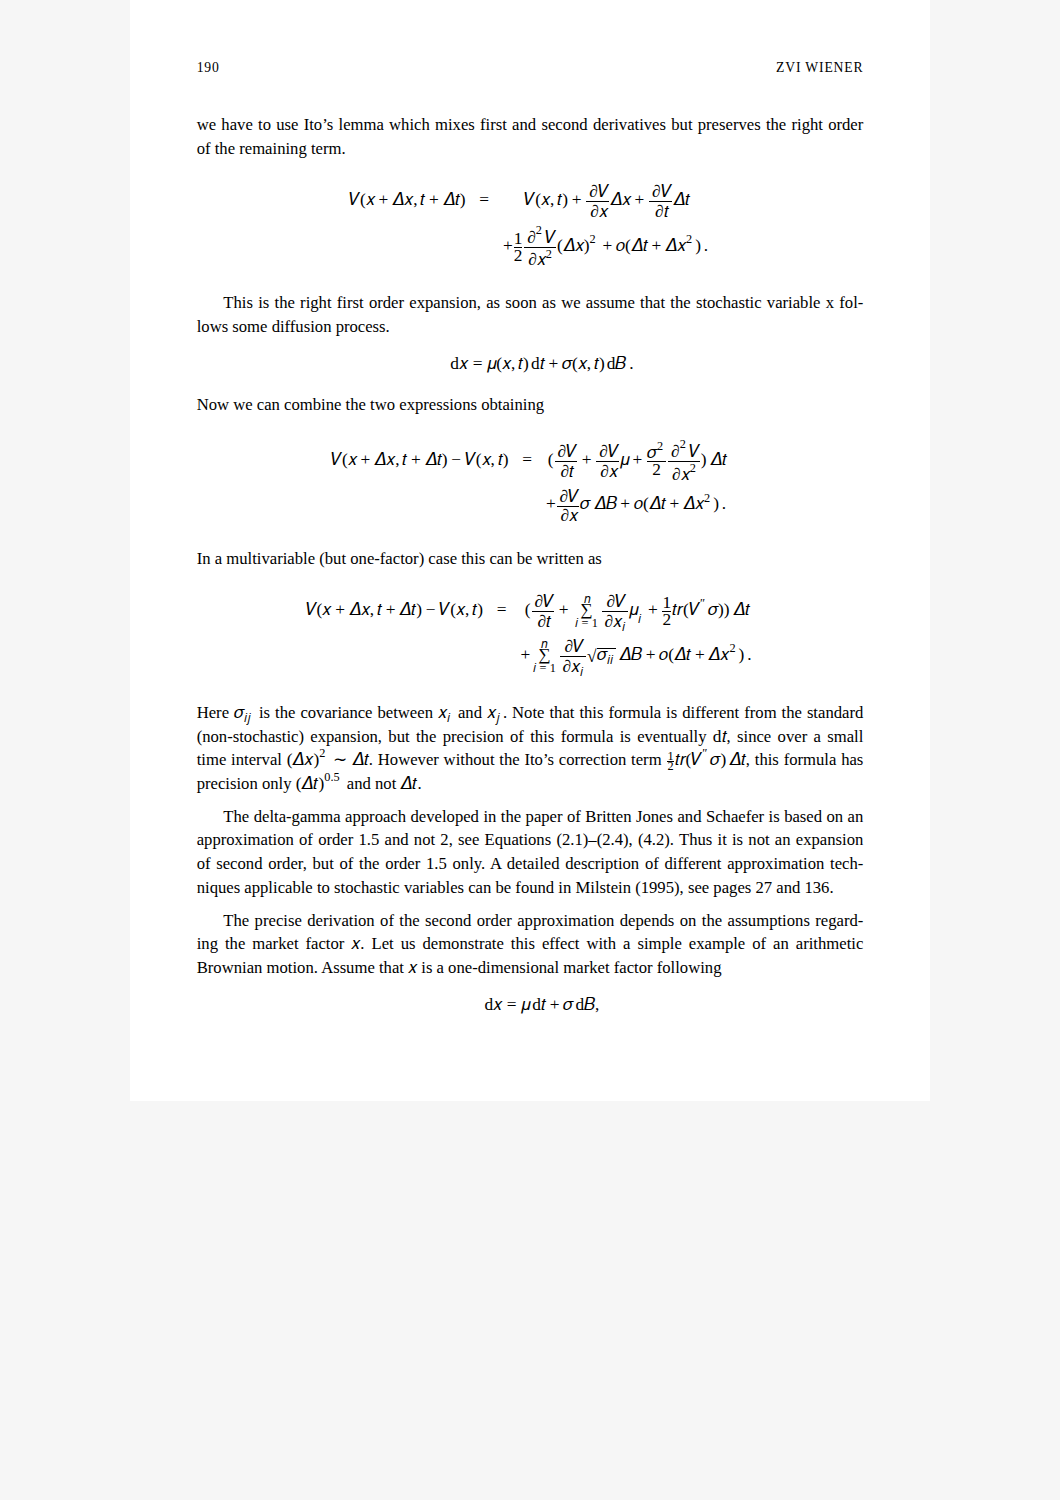190 Zvi Wiener
we have to use Ito’s lemma which mixes first and second derivatives but preserves the right order of the remaining term.
V(x+Δx,t+Δt) = V(x,t) + ∂V∂x Δx + ∂V∂t Δt + 12 ∂2V∂x2 (Δx)2 + o(Δt+Δx2) .
This is the right first order expansion, as soon as we assume that the stochastic variable x follows some diffusion process.
dx = μ(x,t) dt + σ(x,t) dB .
Now we can combine the two expressions obtaining
V(x+Δx,t+Δt) − V(x,t) = ( ∂V∂t + ∂V∂x μ + σ22 ∂2V∂x2 ) Δt + ∂V∂x σ ΔB + o(Δt+Δx2) .
In a multivariable (but one-factor) case this can be written as
V(x+Δx,t+Δt) − V(x,t) = ( ∂V∂t + ∑ i=1 n ∂V∂xi μi + 12 tr (V″σ) ) Δt + ∑ i=1 n ∂V∂xi σii ΔB + o(Δt+Δx2) .
Here σij is the covariance between xi and xj. Note that this formula is different from the standard (non-stochastic) expansion, but the precision of this formula is eventually dt, since over a small time interval (Δx)2∼Δt. However without the Ito’s correction term 12tr(V″σ)Δt, this formula has precision only (Δt)0.5 and not Δt.
The delta-gamma approach developed in the paper of Britten Jones and Schaefer is based on an approximation of order 1.5 and not 2, see Equations (2.1)–(2.4), (4.2). Thus it is not an expansion of second order, but of the order 1.5 only. A detailed description of different approximation techniques applicable to stochastic variables can be found in Milstein (1995), see pages 27 and 136.
The precise derivation of the second order approximation depends on the assumptions regarding the market factor x. Let us demonstrate this effect with a simple example of an arithmetic Brownian motion. Assume that x is a one-dimensional market factor following
dx = μdt + σdB ,